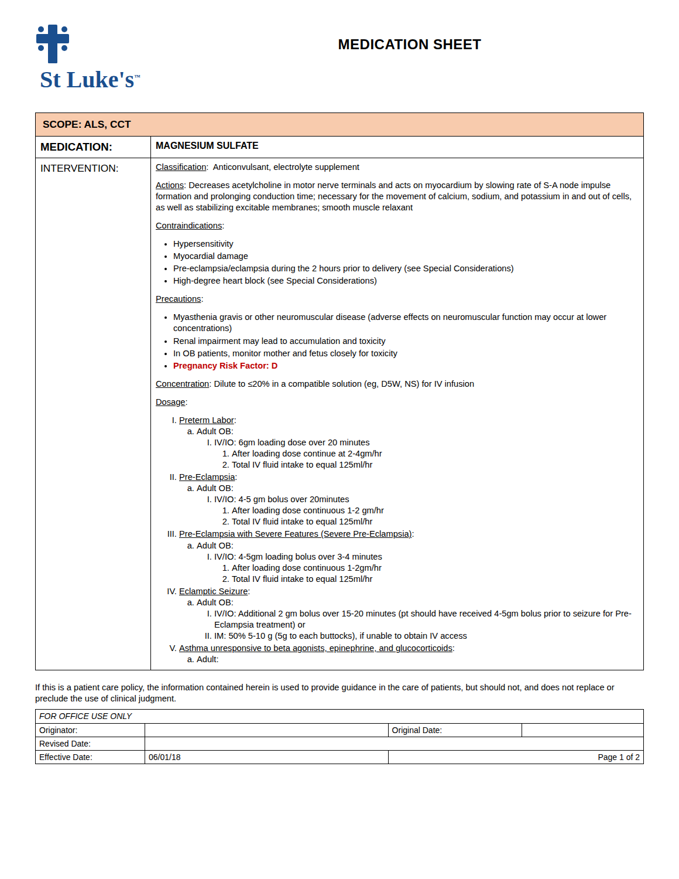St Luke's™
MEDICATION SHEET
| SCOPE: ALS, CCT |
| MEDICATION: | MAGNESIUM SULFATE |
| INTERVENTION: | Classification : Anticonvulsant, electrolyte supplement Actions : Decreases acetylcholine in motor nerve terminals and acts on myocardium by slowing rate of S-A node impulse formation and prolonging conduction time; necessary for the movement of calcium, sodium, and potassium in and out of cells, as well as stabilizing excitable membranes; smooth muscle relaxant Contraindications : Hypersensitivity Myocardial damage Pre-eclampsia/eclampsia during the 2 hours prior to delivery (see Special Considerations) High-degree heart block (see Special Considerations) Precautions : Myasthenia gravis or other neuromuscular disease (adverse effects on neuromuscular function may occur at lower concentrations) Renal impairment may lead to accumulation and toxicity In OB patients, monitor mother and fetus closely for toxicity Pregnancy Risk Factor: D Concentration : Dilute to ≤20% in a compatible solution (eg, D5W, NS) for IV infusion Dosage : Preterm Labor : Adult OB: IV/IO: 6gm loading dose over 20 minutes After loading dose continue at 2-4gm/hr Total IV fluid intake to equal 125ml/hr Pre-Eclampsia : Adult OB: IV/IO: 4-5 gm bolus over 20minutes After loading dose continuous 1-2 gm/hr Total IV fluid intake to equal 125ml/hr Pre-Eclampsia with Severe Features (Severe Pre-Eclampsia) : Adult OB: IV/IO: 4-5gm loading bolus over 3-4 minutes After loading dose continuous 1-2gm/hr Total IV fluid intake to equal 125ml/hr Eclamptic Seizure : Adult OB: IV/IO: Additional 2 gm bolus over 15-20 minutes (pt should have received 4-5gm bolus prior to seizure for Pre-Eclampsia treatment) or IM: 50% 5-10 g (5g to each buttocks), if unable to obtain IV access Asthma unresponsive to beta agonists, epinephrine, and glucocorticoids : Adult: |
If this is a patient care policy, the information contained herein is used to provide guidance in the care of patients, but should not, and does not replace or preclude the use of clinical judgment.
| FOR OFFICE USE ONLY |
| Originator: | | Original Date: | |
| Revised Date: | |
| Effective Date: | 06/01/18 | Page 1 of 2 |